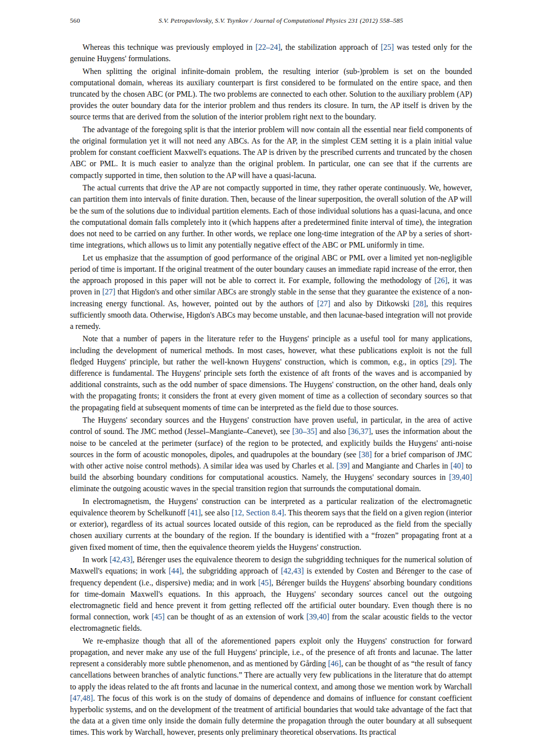560 S.V. Petropavlovsky, S.V. Tsynkov / Journal of Computational Physics 231 (2012) 558–585
Whereas this technique was previously employed in [22–24], the stabilization approach of [25] was tested only for the genuine Huygens' formulations.
When splitting the original infinite-domain problem, the resulting interior (sub-)problem is set on the bounded computational domain, whereas its auxiliary counterpart is first considered to be formulated on the entire space, and then truncated by the chosen ABC (or PML). The two problems are connected to each other. Solution to the auxiliary problem (AP) provides the outer boundary data for the interior problem and thus renders its closure. In turn, the AP itself is driven by the source terms that are derived from the solution of the interior problem right next to the boundary.
The advantage of the foregoing split is that the interior problem will now contain all the essential near field components of the original formulation yet it will not need any ABCs. As for the AP, in the simplest CEM setting it is a plain initial value problem for constant coefficient Maxwell's equations. The AP is driven by the prescribed currents and truncated by the chosen ABC or PML. It is much easier to analyze than the original problem. In particular, one can see that if the currents are compactly supported in time, then solution to the AP will have a quasi-lacuna.
The actual currents that drive the AP are not compactly supported in time, they rather operate continuously. We, however, can partition them into intervals of finite duration. Then, because of the linear superposition, the overall solution of the AP will be the sum of the solutions due to individual partition elements. Each of those individual solutions has a quasi-lacuna, and once the computational domain falls completely into it (which happens after a predetermined finite interval of time), the integration does not need to be carried on any further. In other words, we replace one long-time integration of the AP by a series of short-time integrations, which allows us to limit any potentially negative effect of the ABC or PML uniformly in time.
Let us emphasize that the assumption of good performance of the original ABC or PML over a limited yet non-negligible period of time is important. If the original treatment of the outer boundary causes an immediate rapid increase of the error, then the approach proposed in this paper will not be able to correct it. For example, following the methodology of [26], it was proven in [27] that Higdon's and other similar ABCs are strongly stable in the sense that they guarantee the existence of a non-increasing energy functional. As, however, pointed out by the authors of [27] and also by Ditkowski [28], this requires sufficiently smooth data. Otherwise, Higdon's ABCs may become unstable, and then lacunae-based integration will not provide a remedy.
Note that a number of papers in the literature refer to the Huygens' principle as a useful tool for many applications, including the development of numerical methods. In most cases, however, what these publications exploit is not the full fledged Huygens' principle, but rather the well-known Huygens' construction, which is common, e.g., in optics [29]. The difference is fundamental. The Huygens' principle sets forth the existence of aft fronts of the waves and is accompanied by additional constraints, such as the odd number of space dimensions. The Huygens' construction, on the other hand, deals only with the propagating fronts; it considers the front at every given moment of time as a collection of secondary sources so that the propagating field at subsequent moments of time can be interpreted as the field due to those sources.
The Huygens' secondary sources and the Huygens' construction have proven useful, in particular, in the area of active control of sound. The JMC method (Jessel–Mangiante–Canevet), see [30–35] and also [36,37], uses the information about the noise to be canceled at the perimeter (surface) of the region to be protected, and explicitly builds the Huygens' anti-noise sources in the form of acoustic monopoles, dipoles, and quadrupoles at the boundary (see [38] for a brief comparison of JMC with other active noise control methods). A similar idea was used by Charles et al. [39] and Mangiante and Charles in [40] to build the absorbing boundary conditions for computational acoustics. Namely, the Huygens' secondary sources in [39,40] eliminate the outgoing acoustic waves in the special transition region that surrounds the computational domain.
In electromagnetism, the Huygens' construction can be interpreted as a particular realization of the electromagnetic equivalence theorem by Schelkunoff [41], see also [12, Section 8.4]. This theorem says that the field on a given region (interior or exterior), regardless of its actual sources located outside of this region, can be reproduced as the field from the specially chosen auxiliary currents at the boundary of the region. If the boundary is identified with a “frozen” propagating front at a given fixed moment of time, then the equivalence theorem yields the Huygens' construction.
In work [42,43], Bérenger uses the equivalence theorem to design the subgridding techniques for the numerical solution of Maxwell's equations; in work [44], the subgridding approach of [42,43] is extended by Costen and Bérenger to the case of frequency dependent (i.e., dispersive) media; and in work [45], Bérenger builds the Huygens' absorbing boundary conditions for time-domain Maxwell's equations. In this approach, the Huygens' secondary sources cancel out the outgoing electromagnetic field and hence prevent it from getting reflected off the artificial outer boundary. Even though there is no formal connection, work [45] can be thought of as an extension of work [39,40] from the scalar acoustic fields to the vector electromagnetic fields.
We re-emphasize though that all of the aforementioned papers exploit only the Huygens' construction for forward propagation, and never make any use of the full Huygens' principle, i.e., of the presence of aft fronts and lacunae. The latter represent a considerably more subtle phenomenon, and as mentioned by Gårding [46], can be thought of as “the result of fancy cancellations between branches of analytic functions.” There are actually very few publications in the literature that do attempt to apply the ideas related to the aft fronts and lacunae in the numerical context, and among those we mention work by Warchall [47,48]. The focus of this work is on the study of domains of dependence and domains of influence for constant coefficient hyperbolic systems, and on the development of the treatment of artificial boundaries that would take advantage of the fact that the data at a given time only inside the domain fully determine the propagation through the outer boundary at all subsequent times. This work by Warchall, however, presents only preliminary theoretical observations. Its practical